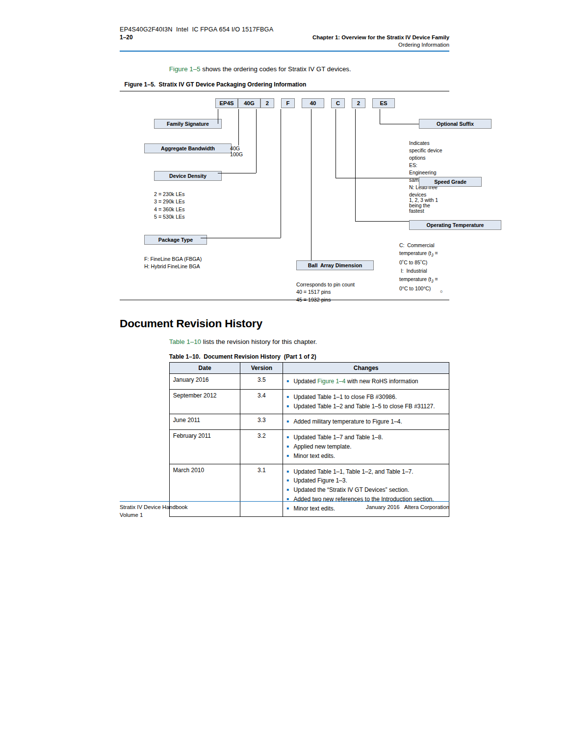EP4S40G2F40I3N Intel IC FPGA 654 I/O 1517FBGA
1–20
Chapter 1: Overview for the Stratix IV Device Family
Ordering Information
Figure 1–5 shows the ordering codes for Stratix IV GT devices.
Figure 1–5. Stratix IV GT Device Packaging Ordering Information
EP4S
40G
2
F
40
C
2
ES
Family Signature
Aggregate Bandwidth
40G
100G
Device Density
2 = 230k LEs
3 = 290k LEs
4 = 360k LEs
5 = 530k LEs
Package Type
F: FineLine BGA (FBGA)
H: Hybrid FineLine BGA
Ball Array Dimension
Corresponds to pin count
40 = 1517 pins
45 = 1932 pins
Optional Suffix
Indicates specific device options
ES: Engineering sample
N: Lead-free devices
Speed Grade
1, 2, 3 with 1 being the fastest
Operating Temperature
C: Commercial temperature (tJ = 0˚C to 85˚C)
I: Industrial temperature (tJ = 0°C to 100°C)
0
Document Revision History
Table 1–10 lists the revision history for this chapter.
Table 1–10. Document Revision History (Part 1 of 2)
| Date | Version | Changes |
| --- | --- | --- |
| January 2016 | 3.5 | Updated Figure 1–4 with new RoHS information |
| September 2012 | 3.4 | Updated Table 1–1 to close FB #30986. Updated Table 1–2 and Table 1–5 to close FB #31127. |
| June 2011 | 3.3 | Added military temperature to Figure 1–4. |
| February 2011 | 3.2 | Updated Table 1–7 and Table 1–8. Applied new template. Minor text edits. |
| March 2010 | 3.1 | Updated Table 1–1, Table 1–2, and Table 1–7. Updated Figure 1–3. Updated the “Stratix IV GT Devices” section. Added two new references to the Introduction section. Minor text edits. |
Stratix IV Device Handbook
Volume 1
January 2016 Altera Corporation